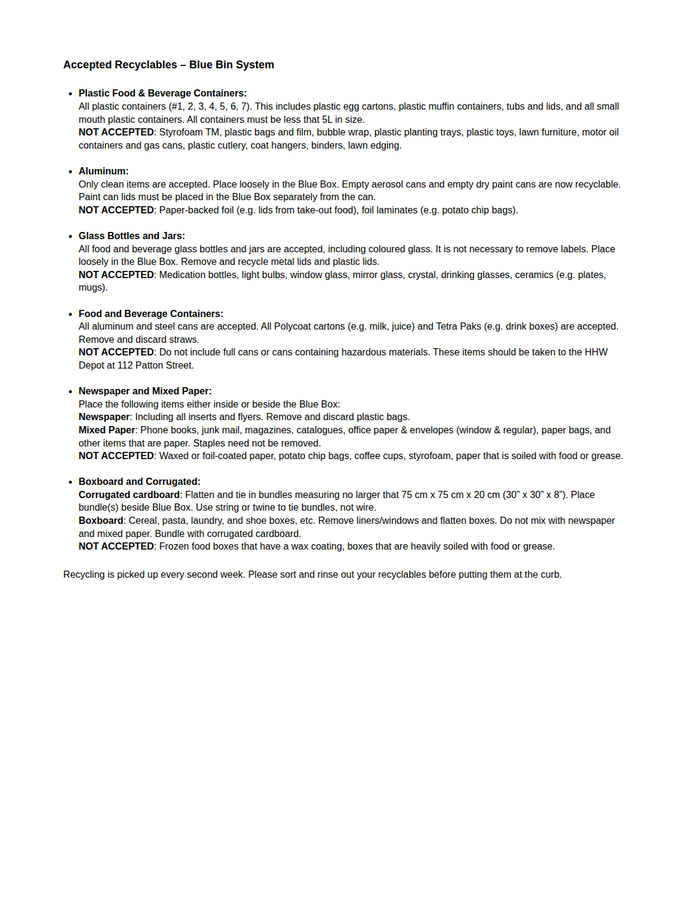Accepted Recyclables – Blue Bin System
Plastic Food & Beverage Containers: All plastic containers (#1, 2, 3, 4, 5, 6, 7). This includes plastic egg cartons, plastic muffin containers, tubs and lids, and all small mouth plastic containers. All containers must be less that 5L in size.
NOT ACCEPTED: Styrofoam TM, plastic bags and film, bubble wrap, plastic planting trays, plastic toys, lawn furniture, motor oil containers and gas cans, plastic cutlery, coat hangers, binders, lawn edging.
Aluminum: Only clean items are accepted. Place loosely in the Blue Box. Empty aerosol cans and empty dry paint cans are now recyclable. Paint can lids must be placed in the Blue Box separately from the can.
NOT ACCEPTED: Paper-backed foil (e.g. lids from take-out food), foil laminates (e.g. potato chip bags).
Glass Bottles and Jars: All food and beverage glass bottles and jars are accepted, including coloured glass. It is not necessary to remove labels. Place loosely in the Blue Box. Remove and recycle metal lids and plastic lids.
NOT ACCEPTED: Medication bottles, light bulbs, window glass, mirror glass, crystal, drinking glasses, ceramics (e.g. plates, mugs).
Food and Beverage Containers: All aluminum and steel cans are accepted. All Polycoat cartons (e.g. milk, juice) and Tetra Paks (e.g. drink boxes) are accepted. Remove and discard straws.
NOT ACCEPTED: Do not include full cans or cans containing hazardous materials. These items should be taken to the HHW Depot at 112 Patton Street.
Newspaper and Mixed Paper: Place the following items either inside or beside the Blue Box:
Newspaper: Including all inserts and flyers. Remove and discard plastic bags.
Mixed Paper: Phone books, junk mail, magazines, catalogues, office paper & envelopes (window & regular), paper bags, and other items that are paper. Staples need not be removed.
NOT ACCEPTED: Waxed or foil-coated paper, potato chip bags, coffee cups, styrofoam, paper that is soiled with food or grease.
Boxboard and Corrugated: Corrugated cardboard: Flatten and tie in bundles measuring no larger that 75 cm x 75 cm x 20 cm (30” x 30” x 8”). Place bundle(s) beside Blue Box. Use string or twine to tie bundles, not wire.
Boxboard: Cereal, pasta, laundry, and shoe boxes, etc. Remove liners/windows and flatten boxes. Do not mix with newspaper and mixed paper. Bundle with corrugated cardboard.
NOT ACCEPTED: Frozen food boxes that have a wax coating, boxes that are heavily soiled with food or grease.
Recycling is picked up every second week. Please sort and rinse out your recyclables before putting them at the curb.